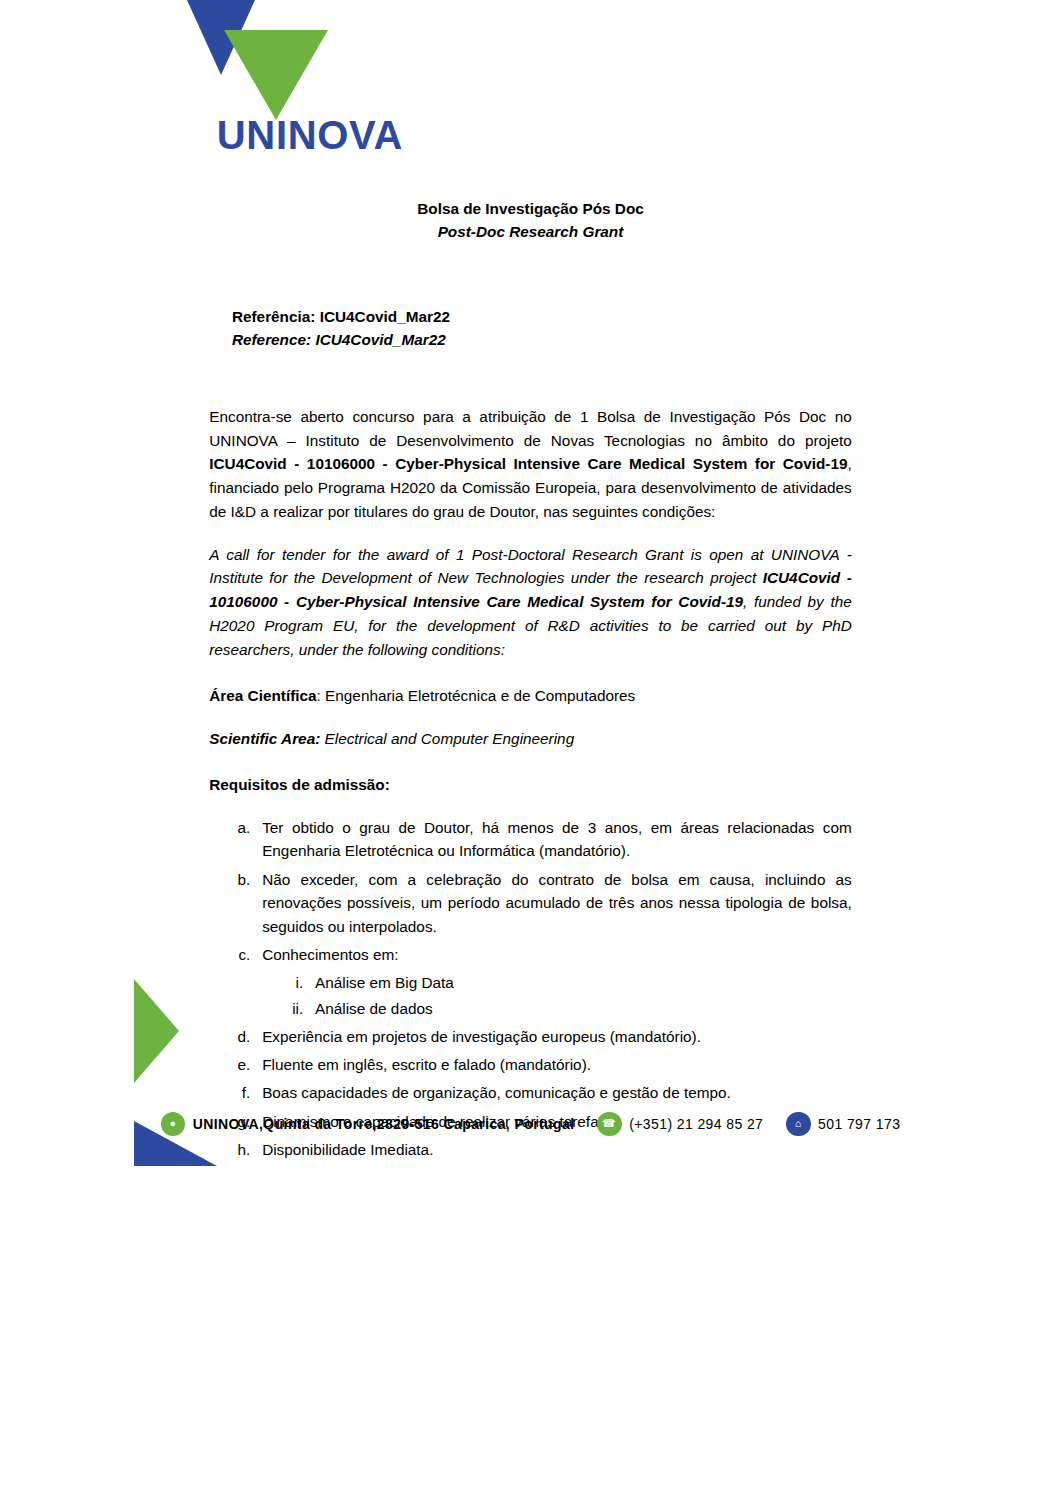UNINOVA
Bolsa de Investigação Pós Doc
Post-Doc Research Grant
Referência: ICU4Covid_Mar22
Reference: ICU4Covid_Mar22
Encontra-se aberto concurso para a atribuição de 1 Bolsa de Investigação Pós Doc no UNINOVA – Instituto de Desenvolvimento de Novas Tecnologias no âmbito do projeto ICU4Covid - 10106000 - Cyber-Physical Intensive Care Medical System for Covid-19, financiado pelo Programa H2020 da Comissão Europeia, para desenvolvimento de atividades de I&D a realizar por titulares do grau de Doutor, nas seguintes condições:
A call for tender for the award of 1 Post-Doctoral Research Grant is open at UNINOVA - Institute for the Development of New Technologies under the research project ICU4Covid - 10106000 - Cyber-Physical Intensive Care Medical System for Covid-19, funded by the H2020 Program EU, for the development of R&D activities to be carried out by PhD researchers, under the following conditions:
Área Científica: Engenharia Eletrotécnica e de Computadores
Scientific Area: Electrical and Computer Engineering
Requisitos de admissão:
Ter obtido o grau de Doutor, há menos de 3 anos, em áreas relacionadas com Engenharia Eletrotécnica ou Informática (mandatório).
Não exceder, com a celebração do contrato de bolsa em causa, incluindo as renovações possíveis, um período acumulado de três anos nessa tipologia de bolsa, seguidos ou interpolados.
Conhecimentos em:
Análise em Big Data
Análise de dados
Experiência em projetos de investigação europeus (mandatório).
Fluente em inglês, escrito e falado (mandatório).
Boas capacidades de organização, comunicação e gestão de tempo.
Dinamismo e capacidade de realizar várias tarefas.
Disponibilidade Imediata.
● UNINOVA,Quinta da Torre,2829-516 Caparica, Portugal
☎ (+351) 21 294 85 27
⌂ 501 797 173